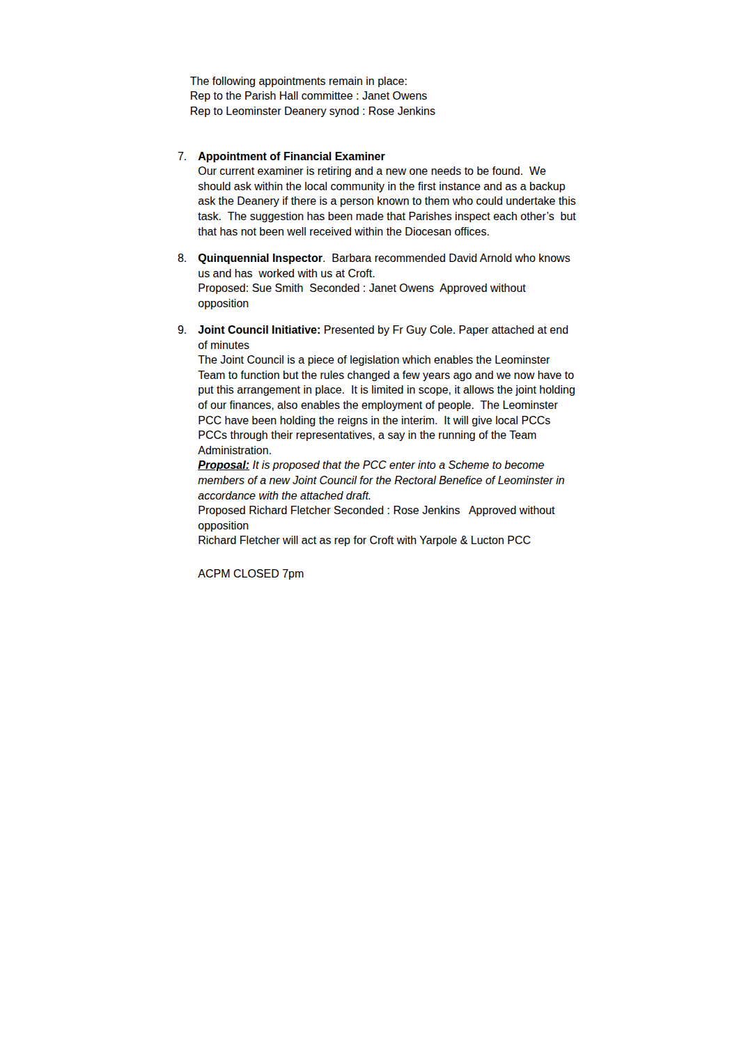The following appointments remain in place:
Rep to the Parish Hall committee : Janet Owens
Rep to Leominster Deanery synod : Rose Jenkins
Appointment of Financial Examiner
Our current examiner is retiring and a new one needs to be found. We should ask within the local community in the first instance and as a backup ask the Deanery if there is a person known to them who could undertake this task. The suggestion has been made that Parishes inspect each other’s but that has not been well received within the Diocesan offices.
Quinquennial Inspector. Barbara recommended David Arnold who knows us and has worked with us at Croft.
Proposed: Sue Smith Seconded : Janet Owens Approved without opposition
Joint Council Initiative: Presented by Fr Guy Cole. Paper attached at end of minutes
The Joint Council is a piece of legislation which enables the Leominster Team to function but the rules changed a few years ago and we now have to put this arrangement in place. It is limited in scope, it allows the joint holding of our finances, also enables the employment of people. The Leominster PCC have been holding the reigns in the interim. It will give local PCCs PCCs through their representatives, a say in the running of the Team Administration.
Proposal: It is proposed that the PCC enter into a Scheme to become members of a new Joint Council for the Rectoral Benefice of Leominster in accordance with the attached draft.
Proposed Richard Fletcher Seconded : Rose Jenkins Approved without opposition
Richard Fletcher will act as rep for Croft with Yarpole & Lucton PCC
ACPM CLOSED 7pm